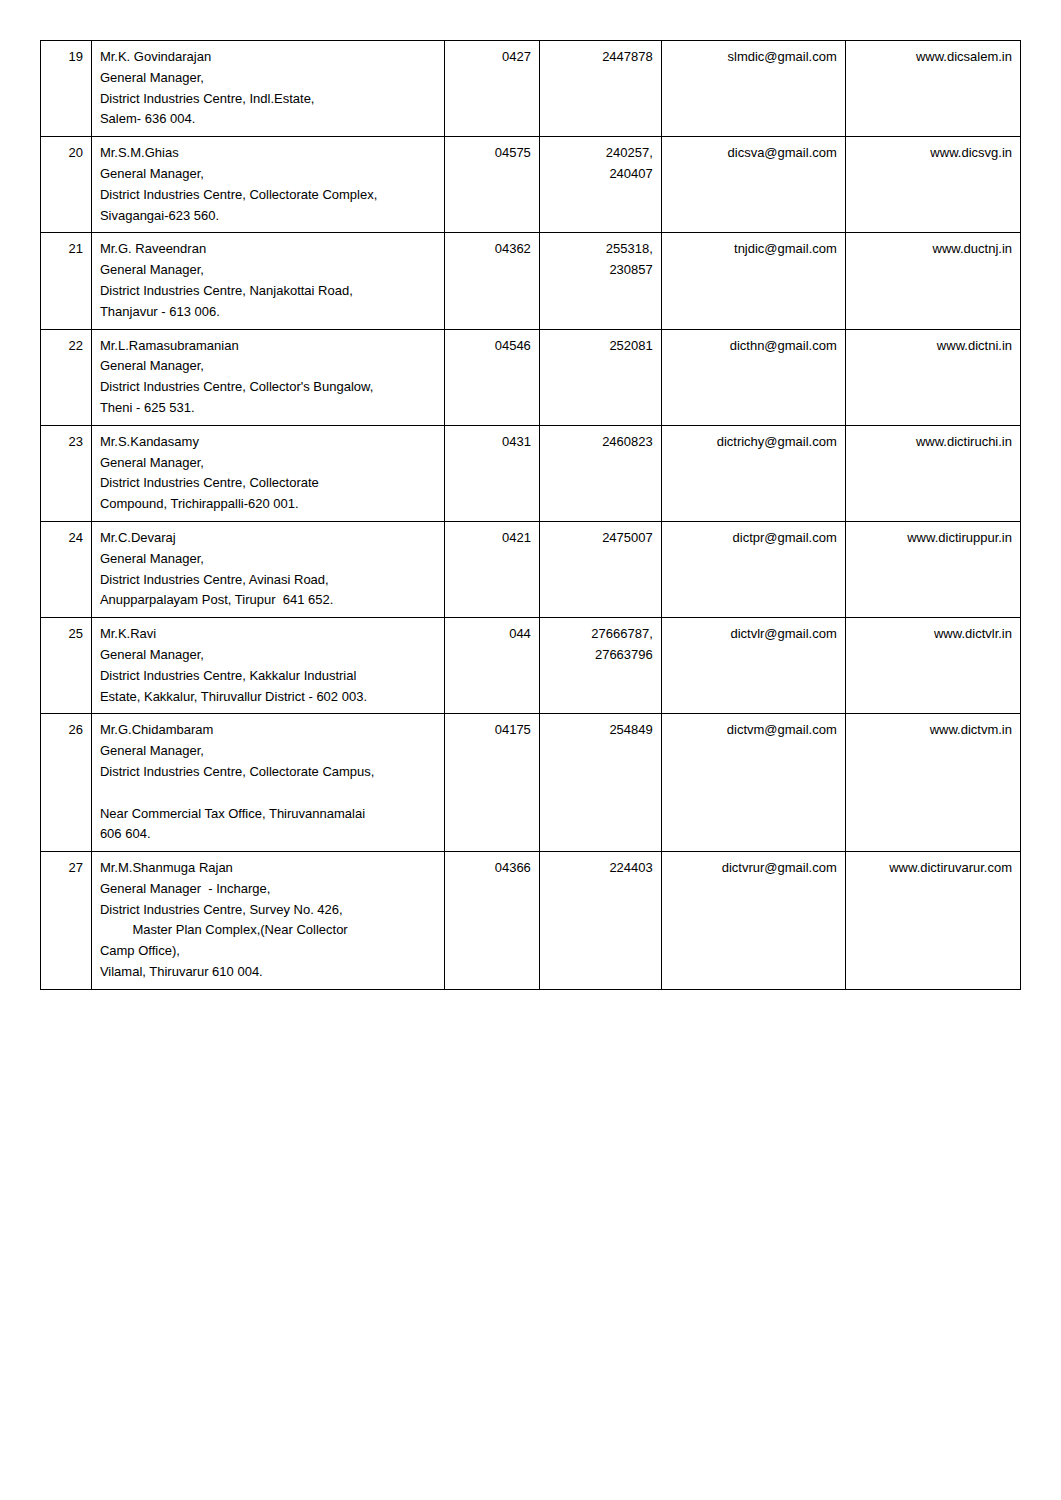| 19 | Mr.K. Govindarajan General Manager, District Industries Centre, Indl.Estate, Salem- 636 004. | 0427 | 2447878 | slmdic@gmail.com | www.dicsalem.in |
| 20 | Mr.S.M.Ghias General Manager, District Industries Centre, Collectorate Complex, Sivagangai-623 560. | 04575 | 240257, 240407 | dicsva@gmail.com | www.dicsvg.in |
| 21 | Mr.G. Raveendran General Manager, District Industries Centre, Nanjakottai Road, Thanjavur - 613 006. | 04362 | 255318, 230857 | tnjdic@gmail.com | www.ductnj.in |
| 22 | Mr.L.Ramasubramanian General Manager, District Industries Centre, Collector's Bungalow, Theni - 625 531. | 04546 | 252081 | dicthn@gmail.com | www.dictni.in |
| 23 | Mr.S.Kandasamy General Manager, District Industries Centre, Collectorate Compound, Trichirappalli-620 001. | 0431 | 2460823 | dictrichy@gmail.com | www.dictiruchi.in |
| 24 | Mr.C.Devaraj General Manager, District Industries Centre, Avinasi Road, Anupparpalayam Post, Tirupur 641 652. | 0421 | 2475007 | dictpr@gmail.com | www.dictiruppur.in |
| 25 | Mr.K.Ravi General Manager, District Industries Centre, Kakkalur Industrial Estate, Kakkalur, Thiruvallur District - 602 003. | 044 | 27666787, 27663796 | dictvlr@gmail.com | www.dictvlr.in |
| 26 | Mr.G.Chidambaram General Manager, District Industries Centre, Collectorate Campus, Near Commercial Tax Office, Thiruvannamalai 606 604. | 04175 | 254849 | dictvm@gmail.com | www.dictvm.in |
| 27 | Mr.M.Shanmuga Rajan General Manager - Incharge, District Industries Centre, Survey No. 426, Master Plan Complex,(Near Collector Camp Office), Vilamal, Thiruvarur 610 004. | 04366 | 224403 | dictvrur@gmail.com | www.dictiruvarur.com |